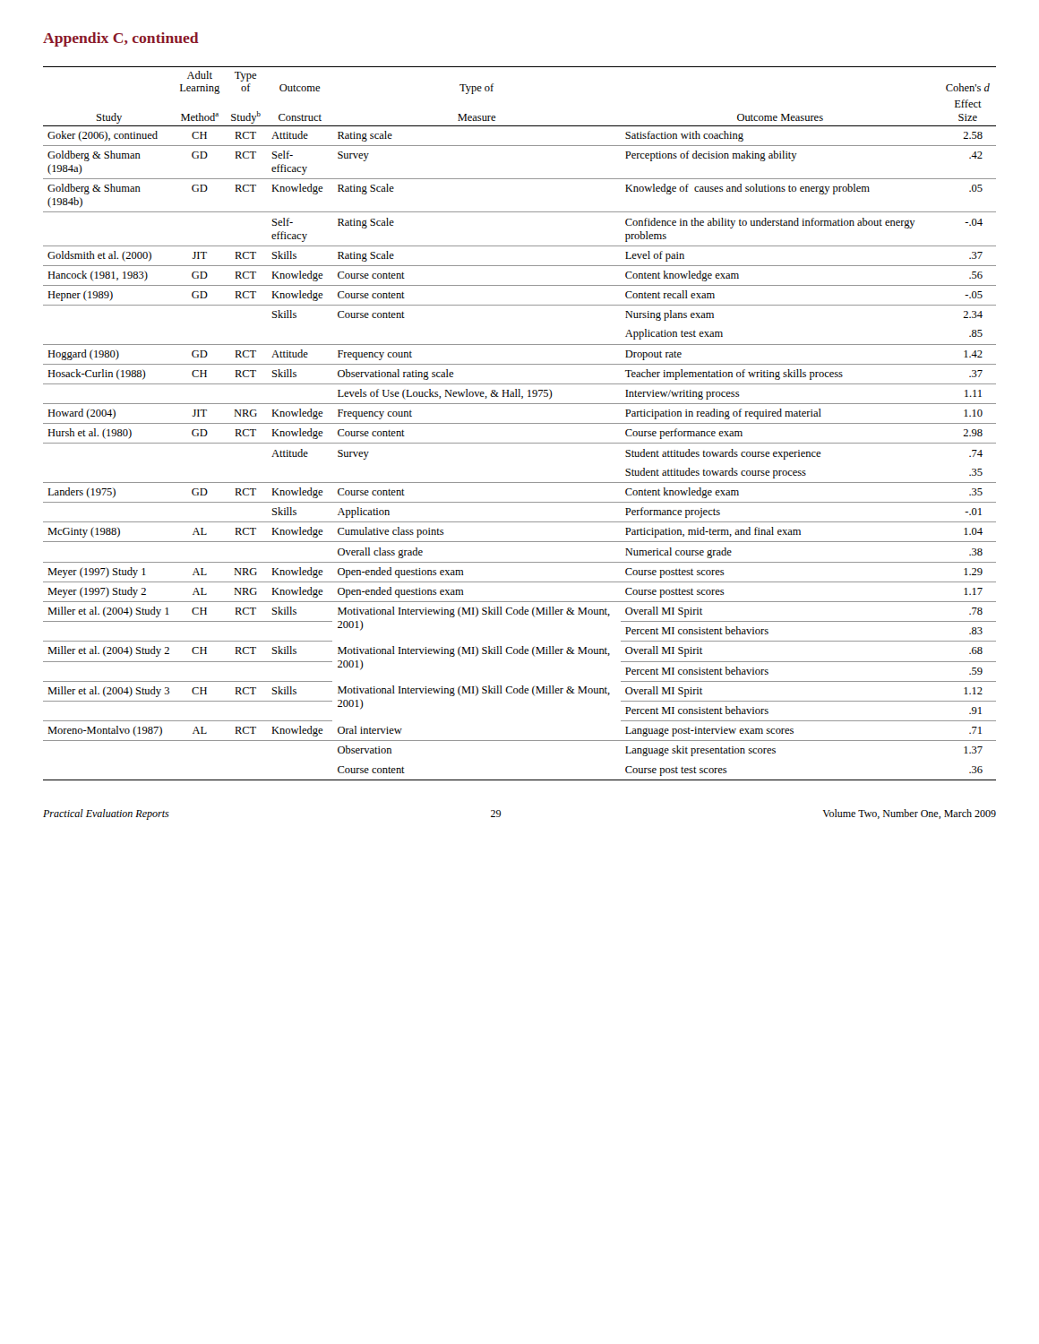Appendix C, continued
| | Adult Learning | Type of | Outcome | Type of | | Cohen's d |
| --- | --- | --- | --- | --- | --- | --- |
| Study | Method a | Study b | Construct | Measure | Outcome Measures | Effect Size |
| Goker (2006), continued | CH | RCT | Attitude | Rating scale | Satisfaction with coaching | 2.58 |
| Goldberg & Shuman (1984a) | GD | RCT | Self-efficacy | Survey | Perceptions of decision making ability | .42 |
| Goldberg & Shuman (1984b) | GD | RCT | Knowledge | Rating Scale | Knowledge of causes and solutions to energy problem | .05 |
| | | | Self-efficacy | Rating Scale | Confidence in the ability to understand information about energy problems | -.04 |
| Goldsmith et al. (2000) | JIT | RCT | Skills | Rating Scale | Level of pain | .37 |
| Hancock (1981, 1983) | GD | RCT | Knowledge | Course content | Content knowledge exam | .56 |
| Hepner (1989) | GD | RCT | Knowledge | Course content | Content recall exam | -.05 |
| | | | Skills | Course content | Nursing plans exam | 2.34 |
| | | | | | Application test exam | .85 |
| Hoggard (1980) | GD | RCT | Attitude | Frequency count | Dropout rate | 1.42 |
| Hosack-Curlin (1988) | CH | RCT | Skills | Observational rating scale | Teacher implementation of writing skills process | .37 |
| | | | | Levels of Use (Loucks, Newlove, & Hall, 1975) | Interview/writing process | 1.11 |
| Howard (2004) | JIT | NRG | Knowledge | Frequency count | Participation in reading of required material | 1.10 |
| Hursh et al. (1980) | GD | RCT | Knowledge | Course content | Course performance exam | 2.98 |
| | | | Attitude | Survey | Student attitudes towards course experience | .74 |
| | | | | | Student attitudes towards course process | .35 |
| Landers (1975) | GD | RCT | Knowledge | Course content | Content knowledge exam | .35 |
| | | | Skills | Application | Performance projects | -.01 |
| McGinty (1988) | AL | RCT | Knowledge | Cumulative class points | Participation, mid-term, and final exam | 1.04 |
| | | | | Overall class grade | Numerical course grade | .38 |
| Meyer (1997) Study 1 | AL | NRG | Knowledge | Open-ended questions exam | Course posttest scores | 1.29 |
| Meyer (1997) Study 2 | AL | NRG | Knowledge | Open-ended questions exam | Course posttest scores | 1.17 |
| Miller et al. (2004) Study 1 | CH | RCT | Skills | Motivational Interviewing (MI) Skill Code (Miller & Mount, 2001) | Overall MI Spirit | .78 |
| | | | | Percent MI consistent behaviors | .83 |
| Miller et al. (2004) Study 2 | CH | RCT | Skills | Motivational Interviewing (MI) Skill Code (Miller & Mount, 2001) | Overall MI Spirit | .68 |
| | | | | Percent MI consistent behaviors | .59 |
| Miller et al. (2004) Study 3 | CH | RCT | Skills | Motivational Interviewing (MI) Skill Code (Miller & Mount, 2001) | Overall MI Spirit | 1.12 |
| | | | | Percent MI consistent behaviors | .91 |
| Moreno-Montalvo (1987) | AL | RCT | Knowledge | Oral interview | Language post-interview exam scores | .71 |
| | | | | Observation | Language skit presentation scores | 1.37 |
| | | | | Course content | Course post test scores | .36 |
Practical Evaluation Reports
29
Volume Two, Number One, March 2009